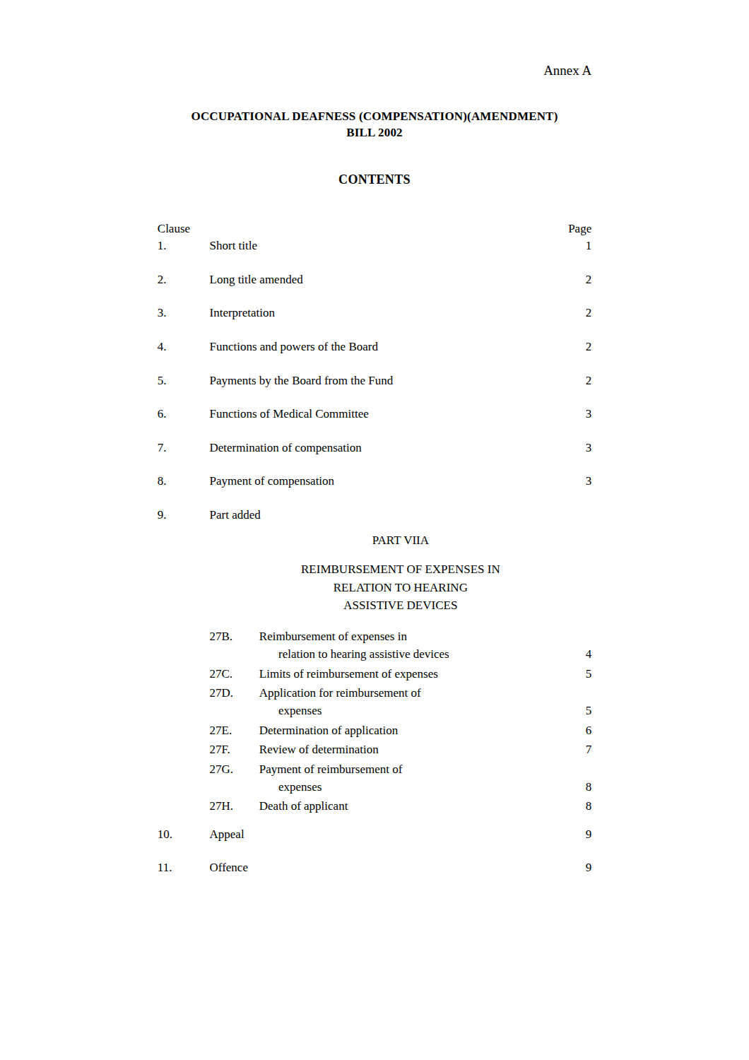Annex A
OCCUPATIONAL DEAFNESS (COMPENSATION)(AMENDMENT)
BILL 2002
CONTENTS
| Clause | | Page |
| 1. | Short title | 1 |
| 2. | Long title amended | 2 |
| 3. | Interpretation | 2 |
| 4. | Functions and powers of the Board | 2 |
| 5. | Payments by the Board from the Fund | 2 |
| 6. | Functions of Medical Committee | 3 |
| 7. | Determination of compensation | 3 |
| 8. | Payment of compensation | 3 |
| 9. | Part added | |
| | PART VIIA REIMBURSEMENT OF EXPENSES IN RELATION TO HEARING ASSISTIVE DEVICES / 27B. / Reimbursement of expenses in relation to hearing assistive devices / 4 / / 27C. / Limits of reimbursement of expenses / 5 / / 27D. / Application for reimbursement of expenses / 5 / / 27E. / Determination of application / 6 / / 27F. / Review of determination / 7 / / 27G. / Payment of reimbursement of expenses / 8 / / 27H. / Death of applicant / 8 / |
| 10. | Appeal | 9 |
| 11. | Offence | 9 |